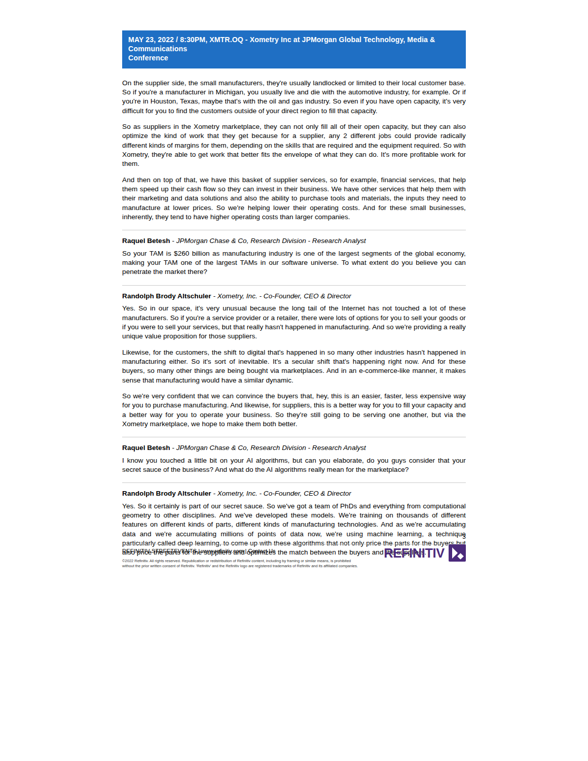MAY 23, 2022 / 8:30PM, XMTR.OQ - Xometry Inc at JPMorgan Global Technology, Media & Communications Conference
On the supplier side, the small manufacturers, they're usually landlocked or limited to their local customer base. So if you're a manufacturer in Michigan, you usually live and die with the automotive industry, for example. Or if you're in Houston, Texas, maybe that's with the oil and gas industry. So even if you have open capacity, it's very difficult for you to find the customers outside of your direct region to fill that capacity.
So as suppliers in the Xometry marketplace, they can not only fill all of their open capacity, but they can also optimize the kind of work that they get because for a supplier, any 2 different jobs could provide radically different kinds of margins for them, depending on the skills that are required and the equipment required. So with Xometry, they're able to get work that better fits the envelope of what they can do. It's more profitable work for them.
And then on top of that, we have this basket of supplier services, so for example, financial services, that help them speed up their cash flow so they can invest in their business. We have other services that help them with their marketing and data solutions and also the ability to purchase tools and materials, the inputs they need to manufacture at lower prices. So we're helping lower their operating costs. And for these small businesses, inherently, they tend to have higher operating costs than larger companies.
Raquel Betesh - JPMorgan Chase & Co, Research Division - Research Analyst
So your TAM is $260 billion as manufacturing industry is one of the largest segments of the global economy, making your TAM one of the largest TAMs in our software universe. To what extent do you believe you can penetrate the market there?
Randolph Brody Altschuler - Xometry, Inc. - Co-Founder, CEO & Director
Yes. So in our space, it's very unusual because the long tail of the Internet has not touched a lot of these manufacturers. So if you're a service provider or a retailer, there were lots of options for you to sell your goods or if you were to sell your services, but that really hasn't happened in manufacturing. And so we're providing a really unique value proposition for those suppliers.
Likewise, for the customers, the shift to digital that's happened in so many other industries hasn't happened in manufacturing either. So it's sort of inevitable. It's a secular shift that's happening right now. And for these buyers, so many other things are being bought via marketplaces. And in an e-commerce-like manner, it makes sense that manufacturing would have a similar dynamic.
So we're very confident that we can convince the buyers that, hey, this is an easier, faster, less expensive way for you to purchase manufacturing. And likewise, for suppliers, this is a better way for you to fill your capacity and a better way for you to operate your business. So they're still going to be serving one another, but via the Xometry marketplace, we hope to make them both better.
Raquel Betesh - JPMorgan Chase & Co, Research Division - Research Analyst
I know you touched a little bit on your AI algorithms, but can you elaborate, do you guys consider that your secret sauce of the business? And what do the AI algorithms really mean for the marketplace?
Randolph Brody Altschuler - Xometry, Inc. - Co-Founder, CEO & Director
Yes. So it certainly is part of our secret sauce. So we've got a team of PhDs and everything from computational geometry to other disciplines. And we've developed these models. We're training on thousands of different features on different kinds of parts, different kinds of manufacturing technologies. And as we're accumulating data and we're accumulating millions of points of data now, we're using machine learning, a technique particularly called deep learning, to come up with these algorithms that not only price the parts for the buyers but also price the parts for the suppliers and optimizes the match between the buyers and the suppliers.
3
REFINITIV STREETEVENTS | www.refinitiv.com | Contact Us
©2022 Refinitiv. All rights reserved. Republication or redistribution of Refinitiv content, including by framing or similar means, is prohibited without the prior written consent of Refinitiv. 'Refinitiv' and the Refinitiv logo are registered trademarks of Refinitiv and its affiliated companies.
REFINITIV